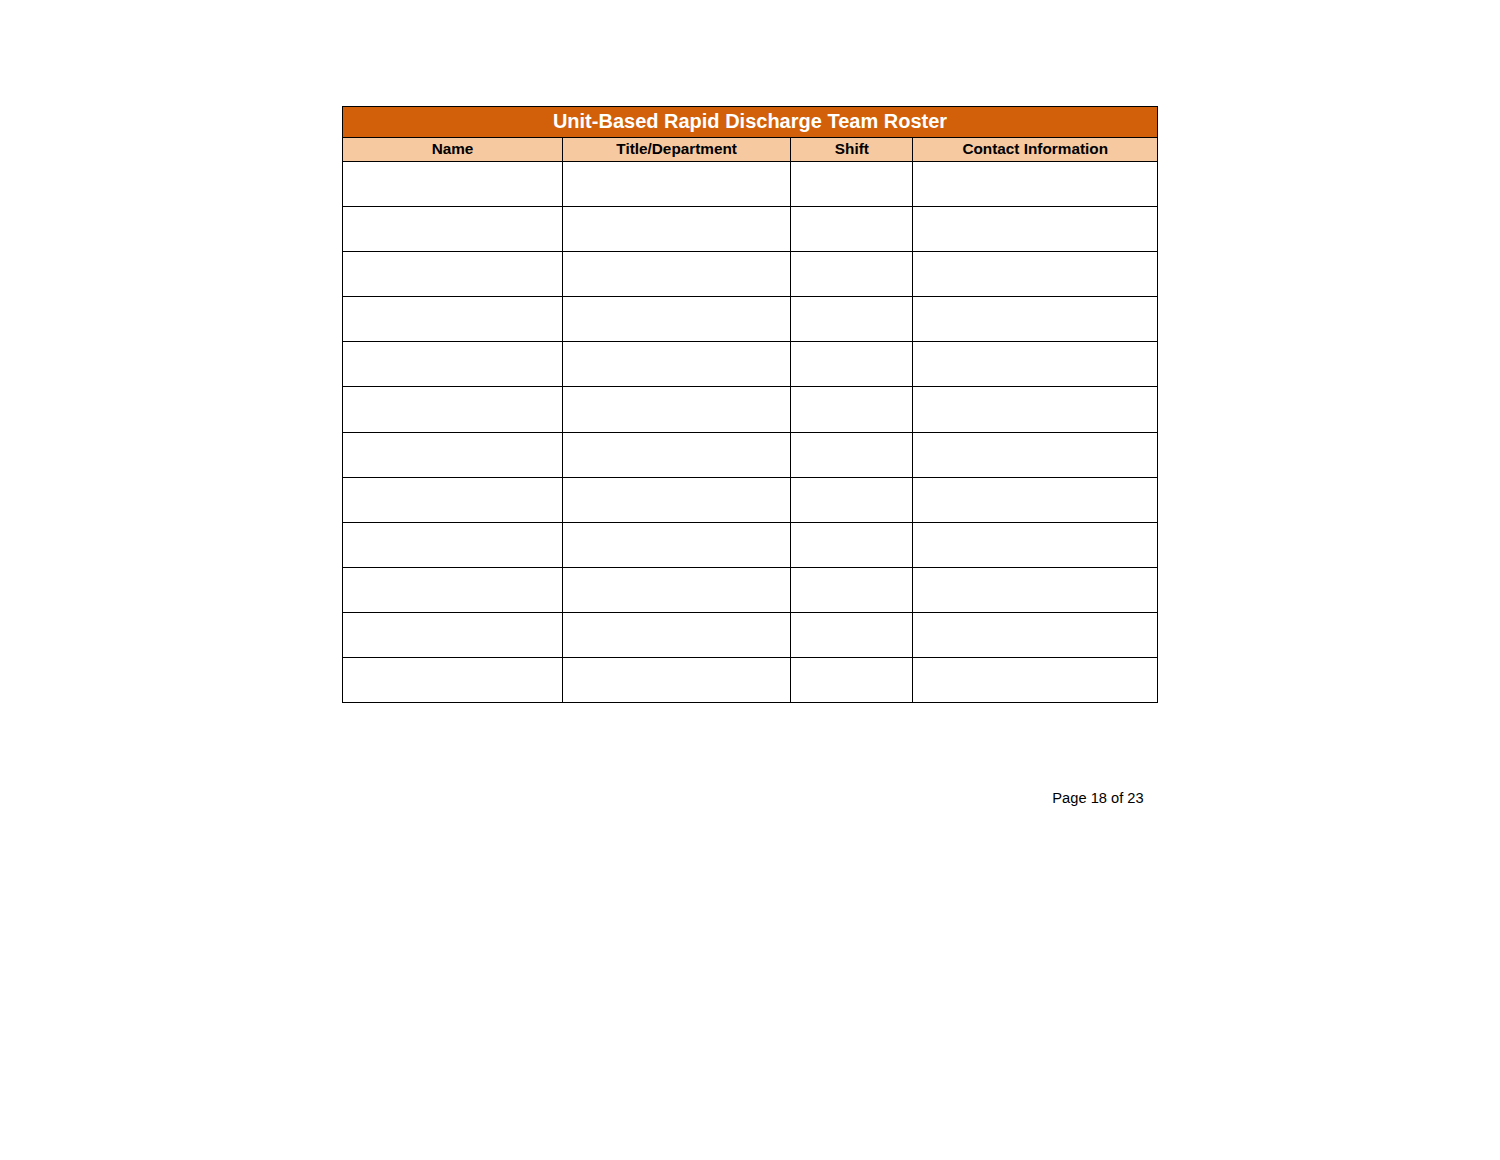Unit-Based Rapid Discharge Team Roster
| Name | Title/Department | Shift | Contact Information |
| --- | --- | --- | --- |
Page 18 of 23